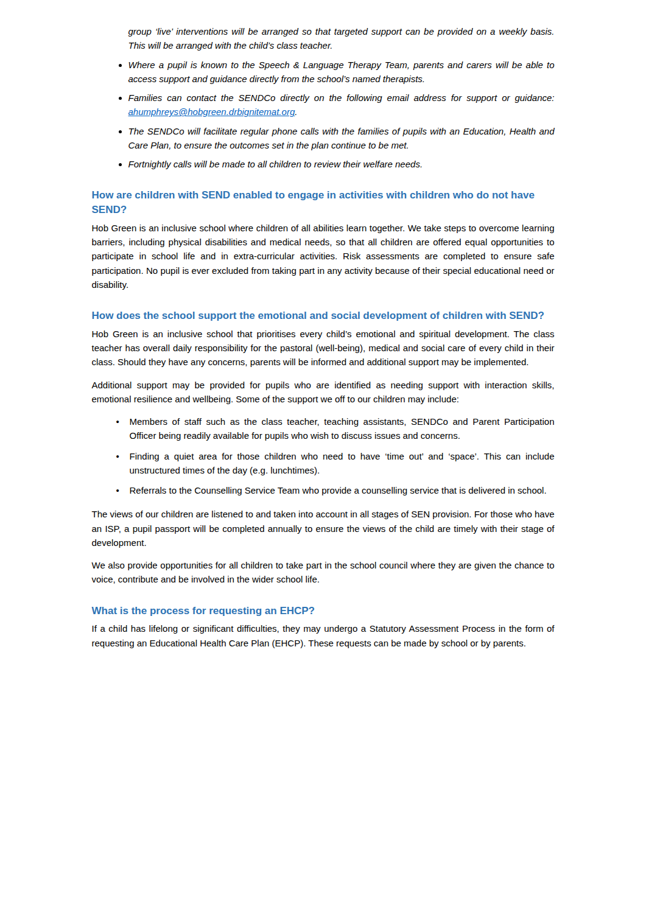group ‘live’ interventions will be arranged so that targeted support can be provided on a weekly basis. This will be arranged with the child’s class teacher.
Where a pupil is known to the Speech & Language Therapy Team, parents and carers will be able to access support and guidance directly from the school’s named therapists.
Families can contact the SENDCo directly on the following email address for support or guidance: ahumphreys@hobgreen.drbignitemat.org.
The SENDCo will facilitate regular phone calls with the families of pupils with an Education, Health and Care Plan, to ensure the outcomes set in the plan continue to be met.
Fortnightly calls will be made to all children to review their welfare needs.
How are children with SEND enabled to engage in activities with children who do not have SEND?
Hob Green is an inclusive school where children of all abilities learn together. We take steps to overcome learning barriers, including physical disabilities and medical needs, so that all children are offered equal opportunities to participate in school life and in extra-curricular activities. Risk assessments are completed to ensure safe participation. No pupil is ever excluded from taking part in any activity because of their special educational need or disability.
How does the school support the emotional and social development of children with SEND?
Hob Green is an inclusive school that prioritises every child’s emotional and spiritual development. The class teacher has overall daily responsibility for the pastoral (well-being), medical and social care of every child in their class. Should they have any concerns, parents will be informed and additional support may be implemented.
Additional support may be provided for pupils who are identified as needing support with interaction skills, emotional resilience and wellbeing. Some of the support we off to our children may include:
Members of staff such as the class teacher, teaching assistants, SENDCo and Parent Participation Officer being readily available for pupils who wish to discuss issues and concerns.
Finding a quiet area for those children who need to have ‘time out’ and ‘space’. This can include unstructured times of the day (e.g. lunchtimes).
Referrals to the Counselling Service Team who provide a counselling service that is delivered in school.
The views of our children are listened to and taken into account in all stages of SEN provision. For those who have an ISP, a pupil passport will be completed annually to ensure the views of the child are timely with their stage of development.
We also provide opportunities for all children to take part in the school council where they are given the chance to voice, contribute and be involved in the wider school life.
What is the process for requesting an EHCP?
If a child has lifelong or significant difficulties, they may undergo a Statutory Assessment Process in the form of requesting an Educational Health Care Plan (EHCP). These requests can be made by school or by parents.